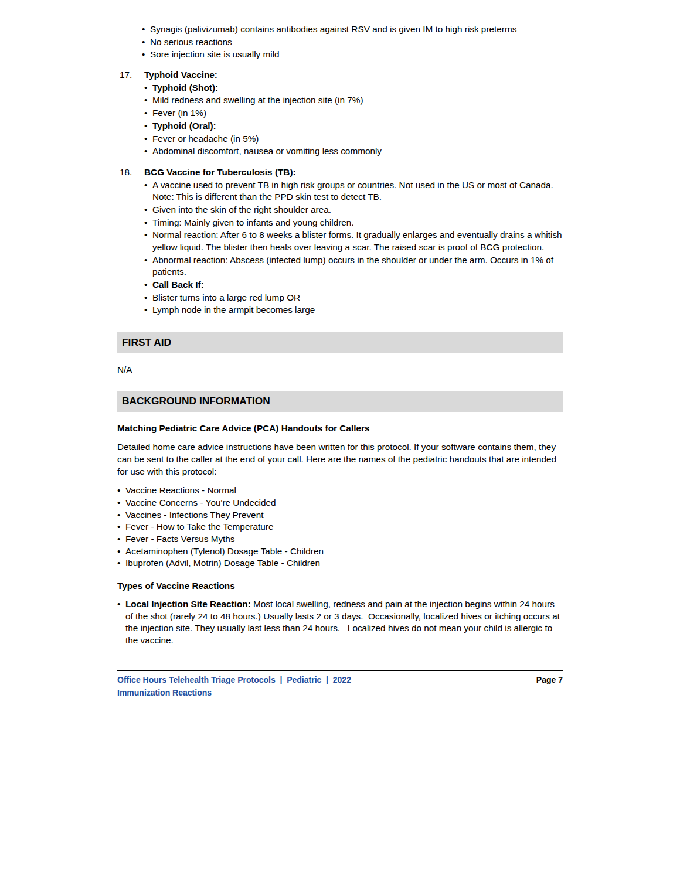Synagis (palivizumab) contains antibodies against RSV and is given IM to high risk preterms
No serious reactions
Sore injection site is usually mild
17.
Typhoid Vaccine:
Typhoid (Shot):
Mild redness and swelling at the injection site (in 7%)
Fever (in 1%)
Typhoid (Oral):
Fever or headache (in 5%)
Abdominal discomfort, nausea or vomiting less commonly
18.
BCG Vaccine for Tuberculosis (TB):
A vaccine used to prevent TB in high risk groups or countries. Not used in the US or most of Canada. Note: This is different than the PPD skin test to detect TB.
Given into the skin of the right shoulder area.
Timing: Mainly given to infants and young children.
Normal reaction: After 6 to 8 weeks a blister forms. It gradually enlarges and eventually drains a whitish yellow liquid. The blister then heals over leaving a scar. The raised scar is proof of BCG protection.
Abnormal reaction: Abscess (infected lump) occurs in the shoulder or under the arm. Occurs in 1% of patients.
Call Back If:
Blister turns into a large red lump OR
Lymph node in the armpit becomes large
FIRST AID
N/A
BACKGROUND INFORMATION
Matching Pediatric Care Advice (PCA) Handouts for Callers
Detailed home care advice instructions have been written for this protocol. If your software contains them, they can be sent to the caller at the end of your call. Here are the names of the pediatric handouts that are intended for use with this protocol:
Vaccine Reactions - Normal
Vaccine Concerns - You're Undecided
Vaccines - Infections They Prevent
Fever - How to Take the Temperature
Fever - Facts Versus Myths
Acetaminophen (Tylenol) Dosage Table - Children
Ibuprofen (Advil, Motrin) Dosage Table - Children
Types of Vaccine Reactions
Local Injection Site Reaction: Most local swelling, redness and pain at the injection begins within 24 hours of the shot (rarely 24 to 48 hours.) Usually lasts 2 or 3 days. Occasionally, localized hives or itching occurs at the injection site. They usually last less than 24 hours. Localized hives do not mean your child is allergic to the vaccine.
Office Hours Telehealth Triage Protocols | Pediatric | 2022
Immunization Reactions
Page 7